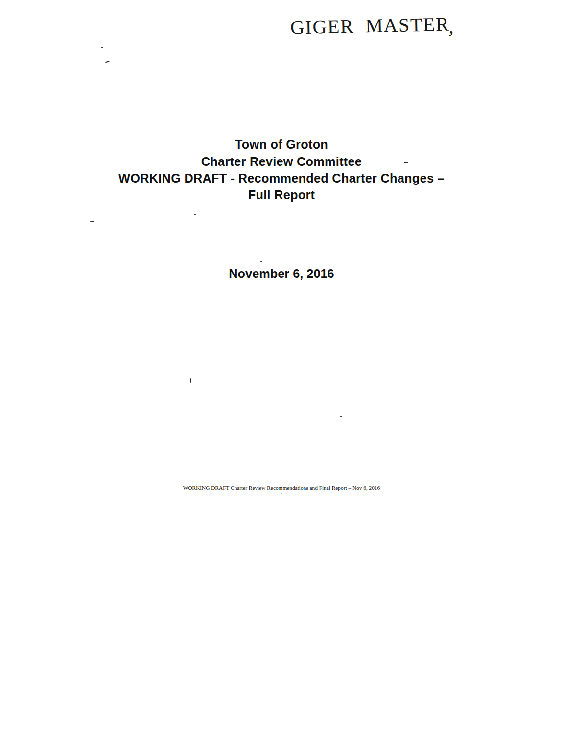GIGER MASTER,
Town of Groton
Charter Review Committee
WORKING DRAFT - Recommended Charter Changes – Full Report
November 6, 2016
WORKING DRAFT Charter Review Recommendations and Final Report – Nov 6, 2016 '